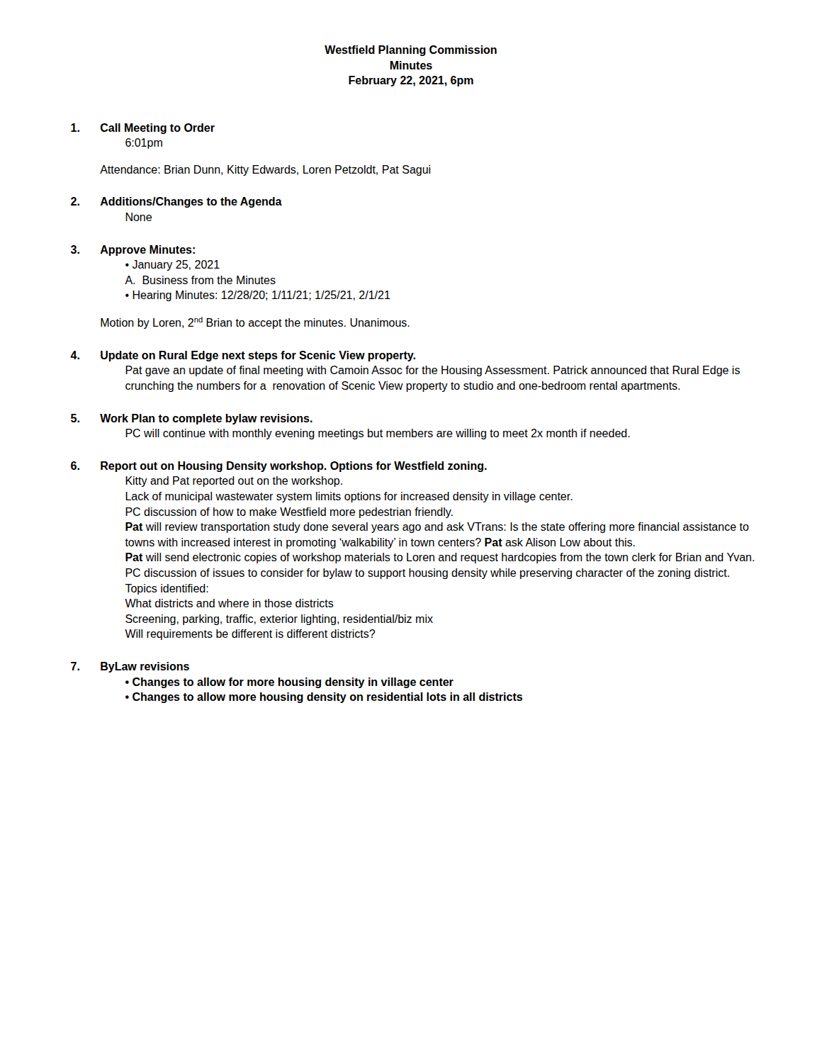Westfield Planning Commission
Minutes
February 22, 2021, 6pm
Call Meeting to Order
6:01pm
Attendance: Brian Dunn, Kitty Edwards, Loren Petzoldt, Pat Sagui
Additions/Changes to the Agenda
None
Approve Minutes:
January 25, 2021
A. Business from the Minutes
Hearing Minutes: 12/28/20; 1/11/21; 1/25/21, 2/1/21
Motion by Loren, 2nd Brian to accept the minutes. Unanimous.
Update on Rural Edge next steps for Scenic View property.
Pat gave an update of final meeting with Camoin Assoc for the Housing Assessment. Patrick announced that Rural Edge is crunching the numbers for a renovation of Scenic View property to studio and one-bedroom rental apartments.
Work Plan to complete bylaw revisions.
PC will continue with monthly evening meetings but members are willing to meet 2x month if needed.
Report out on Housing Density workshop. Options for Westfield zoning.
Kitty and Pat reported out on the workshop.
Lack of municipal wastewater system limits options for increased density in village center.
PC discussion of how to make Westfield more pedestrian friendly.
Pat will review transportation study done several years ago and ask VTrans: Is the state offering more financial assistance to towns with increased interest in promoting ‘walkability’ in town centers? Pat ask Alison Low about this.
Pat will send electronic copies of workshop materials to Loren and request hardcopies from the town clerk for Brian and Yvan.
PC discussion of issues to consider for bylaw to support housing density while preserving character of the zoning district. Topics identified:
What districts and where in those districts
Screening, parking, traffic, exterior lighting, residential/biz mix
Will requirements be different is different districts?
ByLaw revisions
Changes to allow for more housing density in village center
Changes to allow more housing density on residential lots in all districts